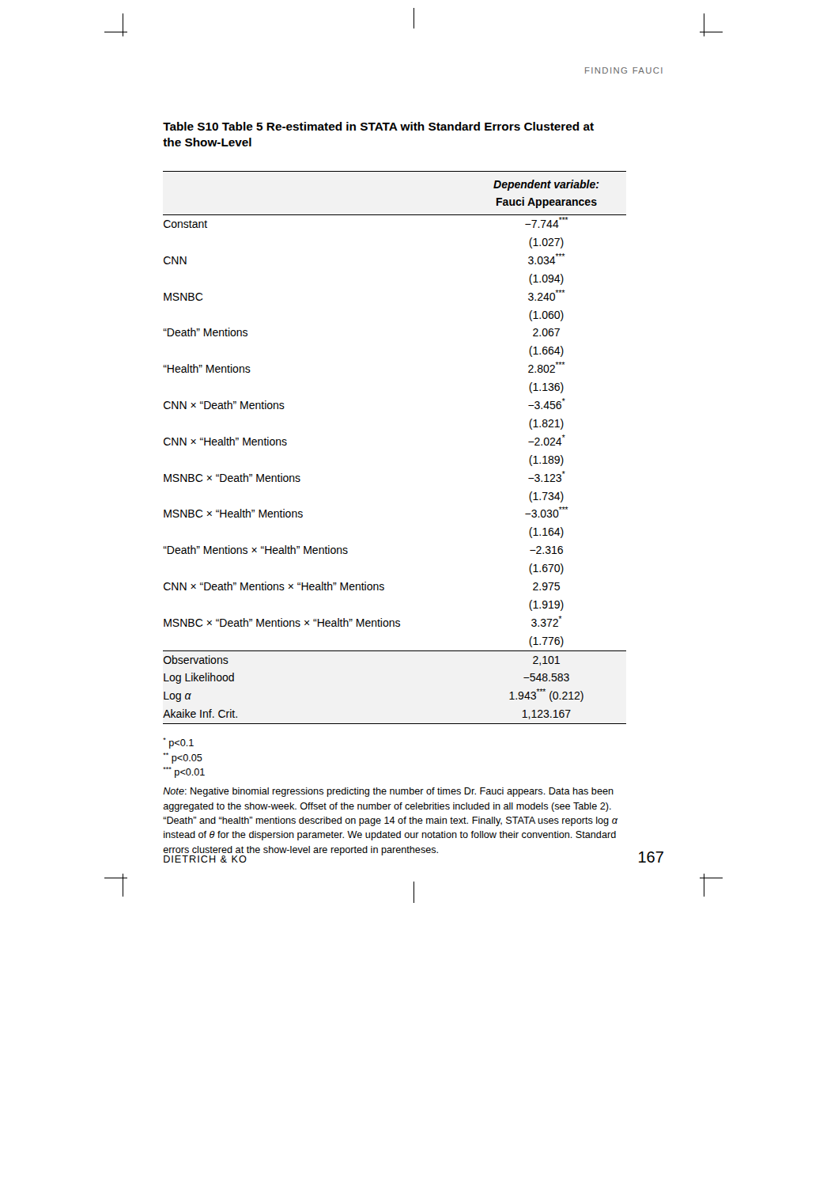Finding Fauci
Table S10 Table 5 Re-estimated in STATA with Standard Errors Clustered at the Show-Level
| | Dependent variable: |
| | Fauci Appearances |
| Constant | −7.744 *** |
| | (1.027) |
| CNN | 3.034 *** |
| | (1.094) |
| MSNBC | 3.240 *** |
| | (1.060) |
| “Death” Mentions | 2.067 |
| | (1.664) |
| “Health” Mentions | 2.802 *** |
| | (1.136) |
| CNN × “Death” Mentions | −3.456 * |
| | (1.821) |
| CNN × “Health” Mentions | −2.024 * |
| | (1.189) |
| MSNBC × “Death” Mentions | −3.123 * |
| | (1.734) |
| MSNBC × “Health” Mentions | −3.030 *** |
| | (1.164) |
| “Death” Mentions × “Health” Mentions | −2.316 |
| | (1.670) |
| CNN × “Death” Mentions × “Health” Mentions | 2.975 |
| | (1.919) |
| MSNBC × “Death” Mentions × “Health” Mentions | 3.372 * |
| | (1.776) |
| Observations | 2,101 |
| Log Likelihood | −548.583 |
| Log α | 1.943 *** (0.212) |
| Akaike Inf. Crit. | 1,123.167 |
* p<0.1
** p<0.05
*** p<0.01
Note: Negative binomial regressions predicting the number of times Dr. Fauci appears. Data has been aggregated to the show-week. Offset of the number of celebrities included in all models (see Table 2). “Death” and “health” mentions described on page 14 of the main text. Finally, STATA uses reports log α instead of θ for the dispersion parameter. We updated our notation to follow their convention. Standard errors clustered at the show-level are reported in parentheses.
Dietrich & Ko
167